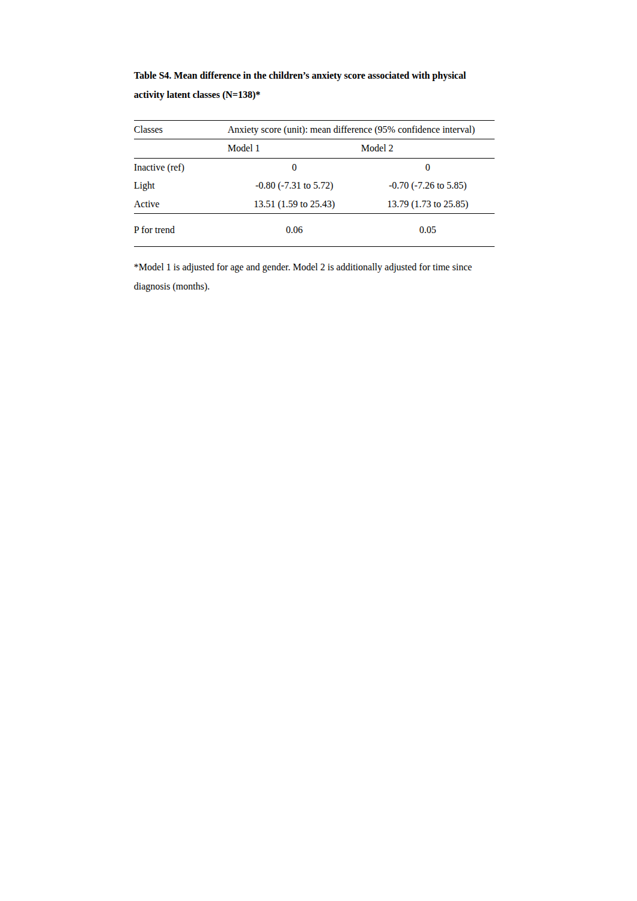Table S4. Mean difference in the children’s anxiety score associated with physical activity latent classes (N=138)*
| Classes | Anxiety score (unit): mean difference (95% confidence interval) |
| --- | --- |
| | Model 1 | Model 2 |
| Inactive (ref) | 0 | 0 |
| Light | -0.80 (-7.31 to 5.72) | -0.70 (-7.26 to 5.85) |
| Active | 13.51 (1.59 to 25.43) | 13.79 (1.73 to 25.85) |
| P for trend | 0.06 | 0.05 |
*Model 1 is adjusted for age and gender. Model 2 is additionally adjusted for time since diagnosis (months).